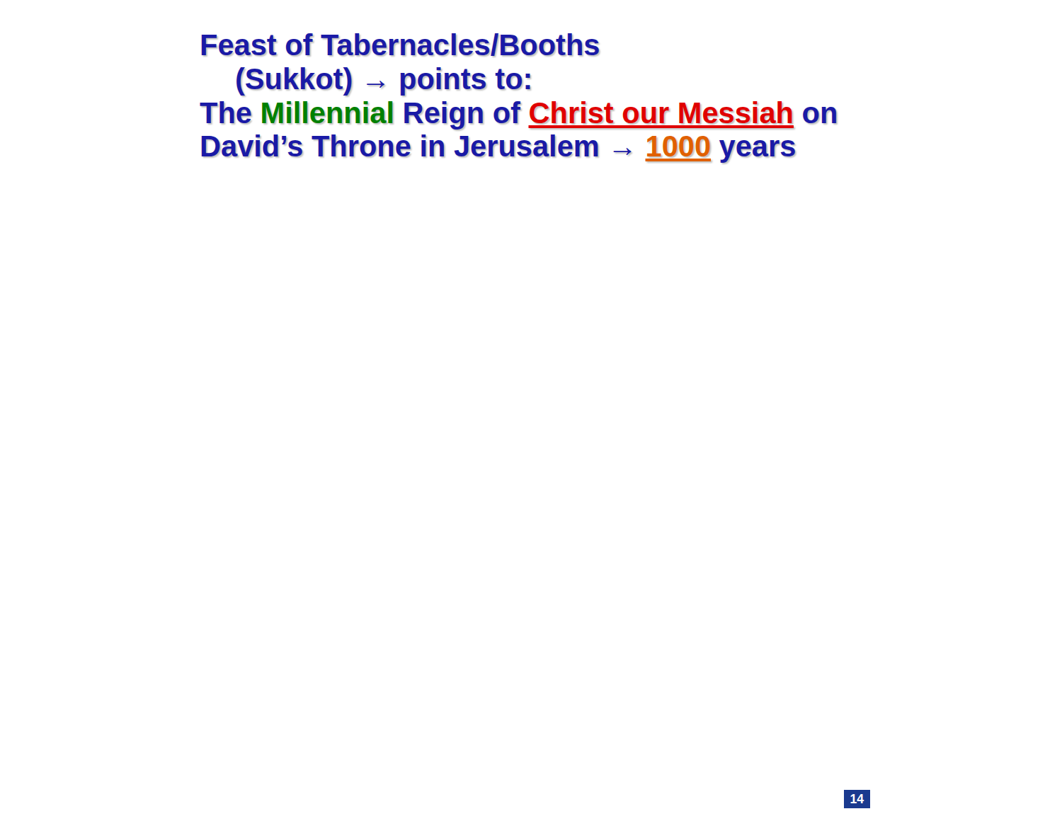Feast of Tabernacles/Booths (Sukkot) → points to: The Millennial Reign of Christ our Messiah on David’s Throne in Jerusalem → 1000 years
14